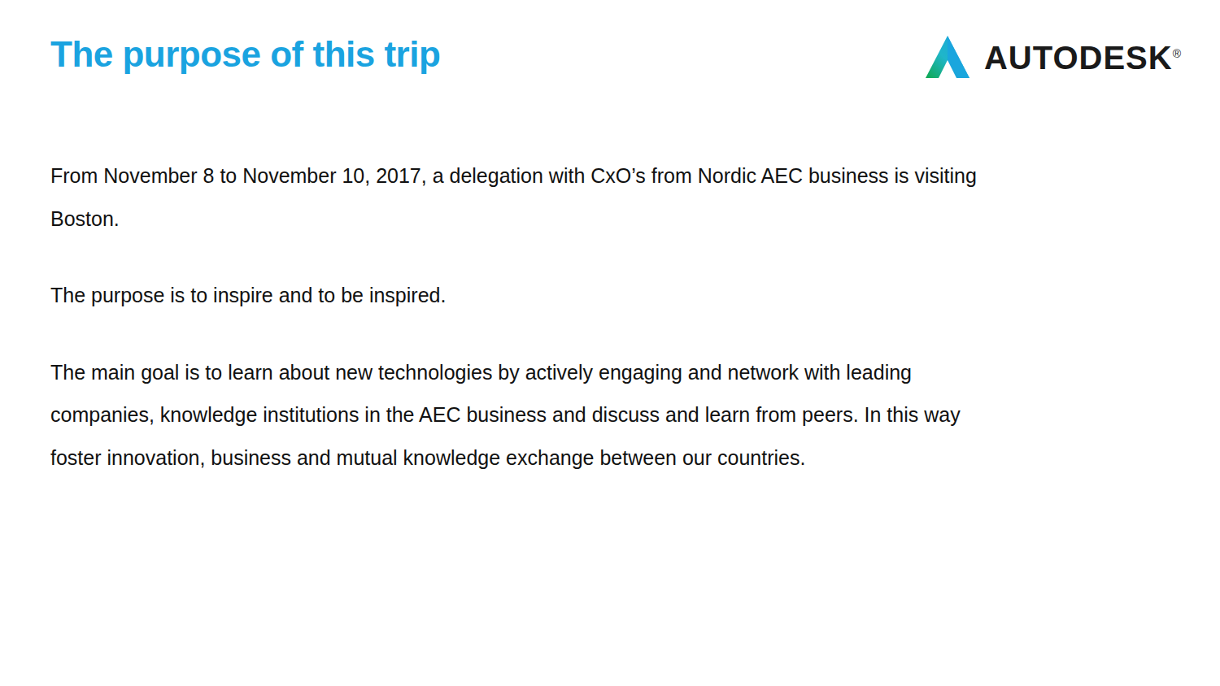The purpose of this trip
AUTODESK®
From November 8 to November 10, 2017, a delegation with CxO’s from Nordic AEC business is visiting Boston.
The purpose is to inspire and to be inspired.
The main goal is to learn about new technologies by actively engaging and network with leading companies, knowledge institutions in the AEC business and discuss and learn from peers. In this way foster innovation, business and mutual knowledge exchange between our countries.